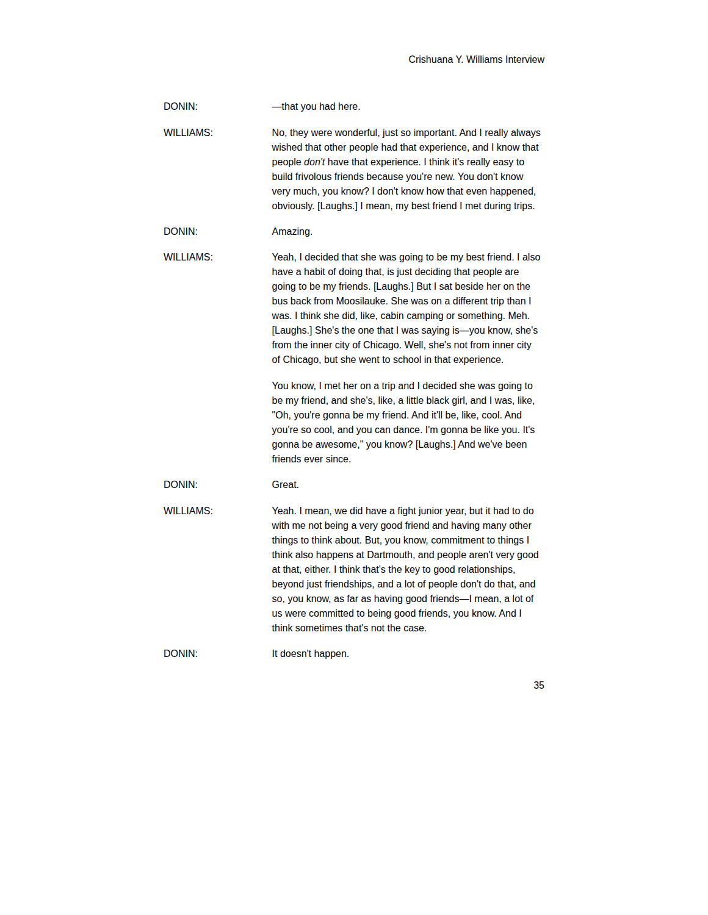Crishuana Y. Williams Interview
DONIN:
—that you had here.
WILLIAMS:
No, they were wonderful, just so important. And I really always wished that other people had that experience, and I know that people don't have that experience. I think it's really easy to build frivolous friends because you're new. You don't know very much, you know? I don't know how that even happened, obviously. [Laughs.] I mean, my best friend I met during trips.
DONIN:
Amazing.
WILLIAMS:
Yeah, I decided that she was going to be my best friend. I also have a habit of doing that, is just deciding that people are going to be my friends. [Laughs.] But I sat beside her on the bus back from Moosilauke. She was on a different trip than I was. I think she did, like, cabin camping or something. Meh. [Laughs.] She's the one that I was saying is—you know, she's from the inner city of Chicago. Well, she's not from inner city of Chicago, but she went to school in that experience.
You know, I met her on a trip and I decided she was going to be my friend, and she's, like, a little black girl, and I was, like, "Oh, you're gonna be my friend. And it'll be, like, cool. And you're so cool, and you can dance. I'm gonna be like you. It's gonna be awesome," you know? [Laughs.] And we've been friends ever since.
DONIN:
Great.
WILLIAMS:
Yeah. I mean, we did have a fight junior year, but it had to do with me not being a very good friend and having many other things to think about. But, you know, commitment to things I think also happens at Dartmouth, and people aren't very good at that, either. I think that's the key to good relationships, beyond just friendships, and a lot of people don't do that, and so, you know, as far as having good friends—I mean, a lot of us were committed to being good friends, you know. And I think sometimes that's not the case.
DONIN:
It doesn't happen.
35